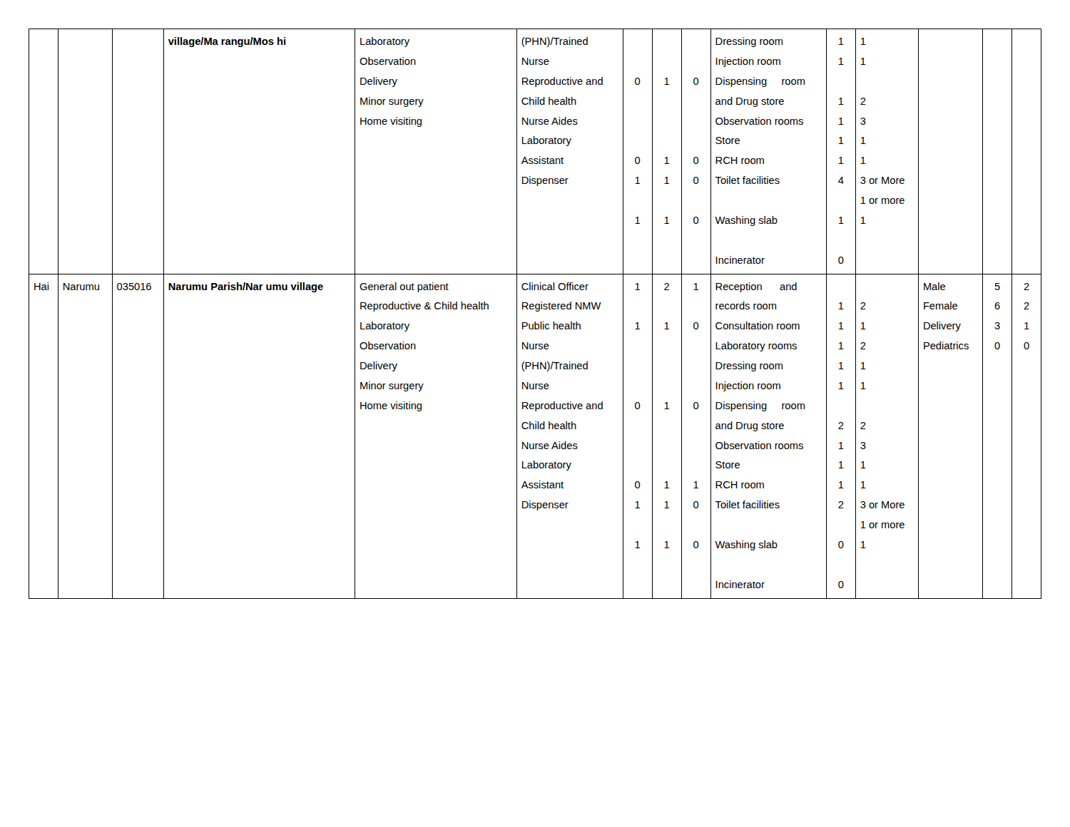| | | | village/Ma rangu/Mos hi | Laboratory Observation Delivery Minor surgery Home visiting | (PHN)/Trained Nurse Reproductive and Child health Nurse Aides Laboratory Assistant Dispenser | 0 0 1 1 | 1 1 1 1 | 0 0 0 0 | Dressing room Injection room Dispensing room and Drug store Observation rooms Store RCH room Toilet facilities Washing slab Incinerator | 1 1 1 1 1 1 4 1 0 | 1 1 2 3 1 1 3 or More 1 or more 1 | | | |
| Hai | Narumu | 035016 | Narumu Parish/Nar umu village | General out patient Reproductive & Child health Laboratory Observation Delivery Minor surgery Home visiting | Clinical Officer Registered NMW Public health Nurse (PHN)/Trained Nurse Reproductive and Child health Nurse Aides Laboratory Assistant Dispenser | 1 1 0 0 1 1 | 2 1 1 1 1 1 | 1 0 0 1 0 0 | Reception and records room Consultation room Laboratory rooms Dressing room Injection room Dispensing room and Drug store Observation rooms Store RCH room Toilet facilities Washing slab Incinerator | 1 1 1 1 1 2 1 1 1 2 0 0 | 2 1 2 1 1 2 3 1 1 3 or More 1 or more 1 | Male Female Delivery Pediatrics | 5 6 3 0 | 2 2 1 0 |